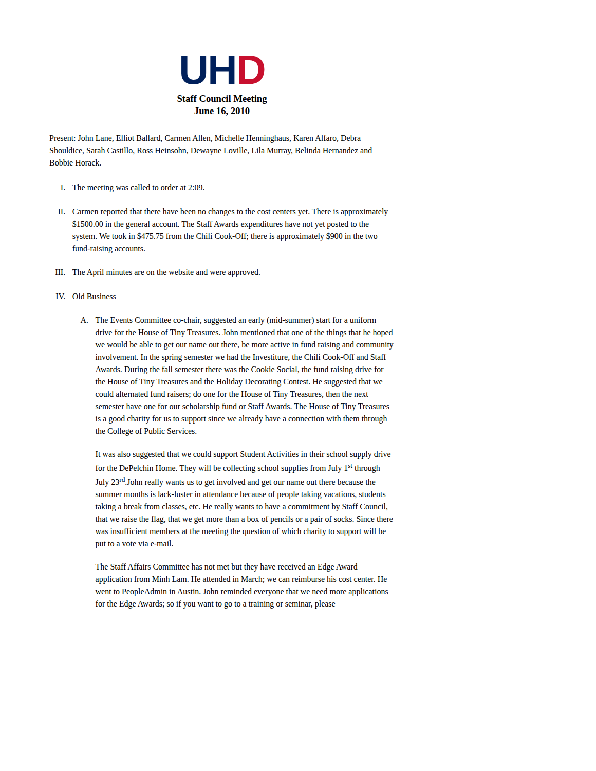UHD
Staff Council MeetingJune 16, 2010
Present: John Lane, Elliot Ballard, Carmen Allen, Michelle Henninghaus, Karen Alfaro, Debra Shouldice, Sarah Castillo, Ross Heinsohn, Dewayne Loville, Lila Murray, Belinda Hernandez and Bobbie Horack.
The meeting was called to order at 2:09.
Carmen reported that there have been no changes to the cost centers yet. There is approximately $1500.00 in the general account. The Staff Awards expenditures have not yet posted to the system. We took in $475.75 from the Chili Cook-Off; there is approximately $900 in the two fund-raising accounts.
The April minutes are on the website and were approved.
Old Business
The Events Committee co-chair, suggested an early (mid-summer) start for a uniform drive for the House of Tiny Treasures. John mentioned that one of the things that he hoped we would be able to get our name out there, be more active in fund raising and community involvement. In the spring semester we had the Investiture, the Chili Cook-Off and Staff Awards. During the fall semester there was the Cookie Social, the fund raising drive for the House of Tiny Treasures and the Holiday Decorating Contest. He suggested that we could alternated fund raisers; do one for the House of Tiny Treasures, then the next semester have one for our scholarship fund or Staff Awards. The House of Tiny Treasures is a good charity for us to support since we already have a connection with them through the College of Public Services.
It was also suggested that we could support Student Activities in their school supply drive for the DePelchin Home. They will be collecting school supplies from July 1st through July 23rd.John really wants us to get involved and get our name out there because the summer months is lack-luster in attendance because of people taking vacations, students taking a break from classes, etc. He really wants to have a commitment by Staff Council, that we raise the flag, that we get more than a box of pencils or a pair of socks. Since there was insufficient members at the meeting the question of which charity to support will be put to a vote via e-mail.
The Staff Affairs Committee has not met but they have received an Edge Award application from Minh Lam. He attended in March; we can reimburse his cost center. He went to PeopleAdmin in Austin. John reminded everyone that we need more applications for the Edge Awards; so if you want to go to a training or seminar, please